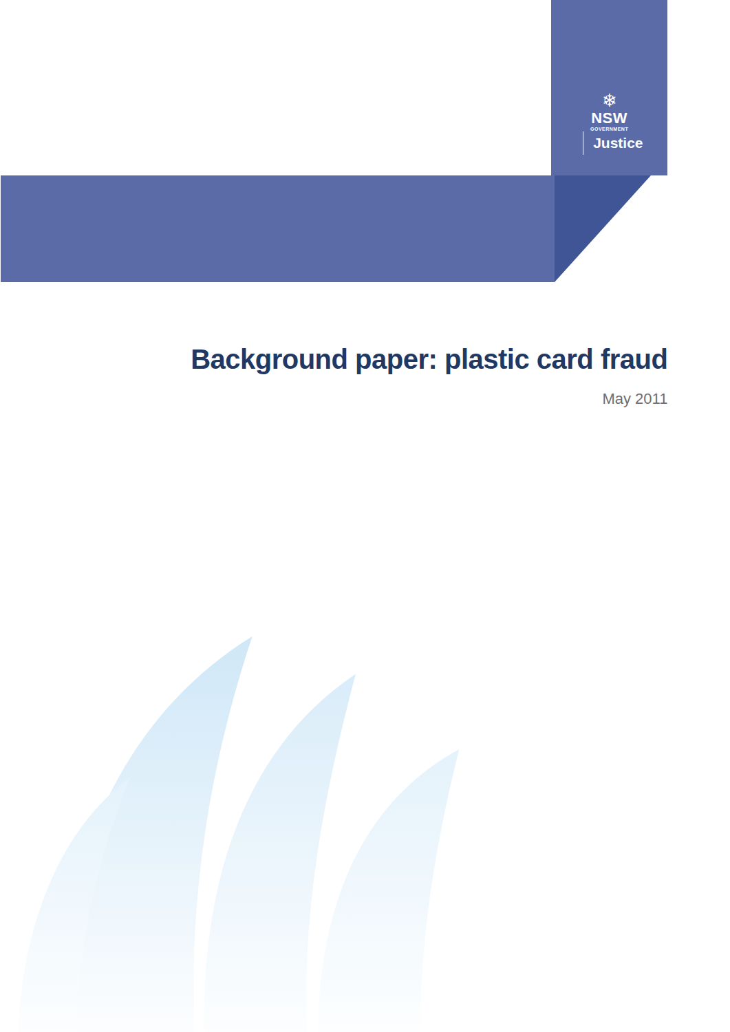❄ NSWGOVERNMENT Justice
Background paper: plastic card fraud
May 2011